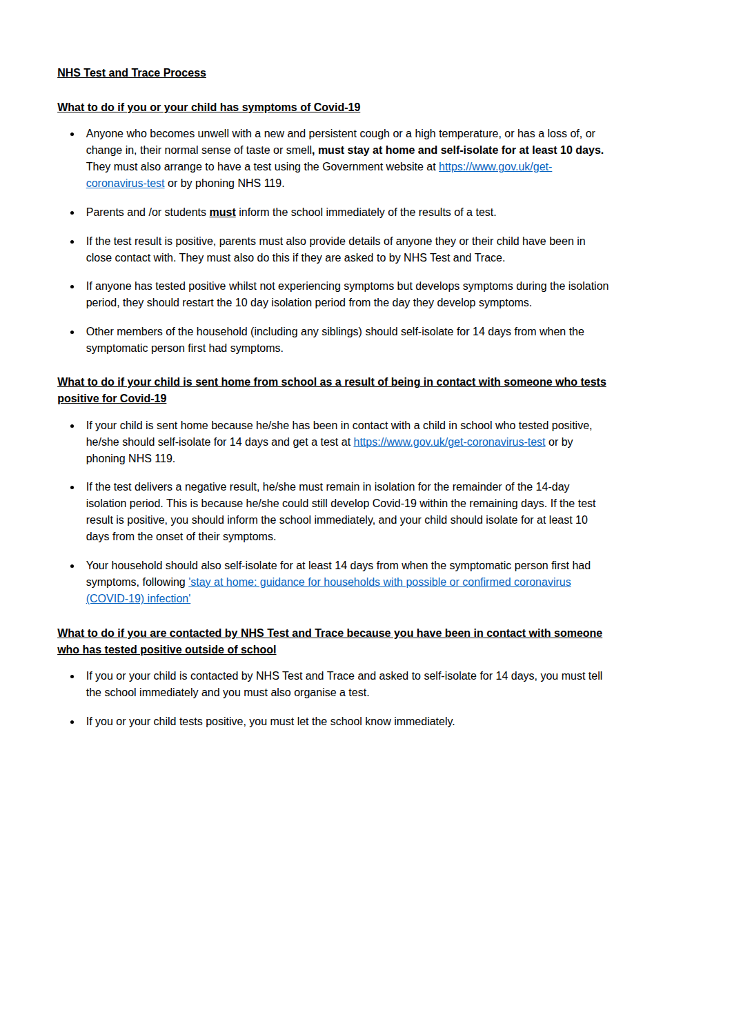NHS Test and Trace Process
What to do if you or your child has symptoms of Covid-19
Anyone who becomes unwell with a new and persistent cough or a high temperature, or has a loss of, or change in, their normal sense of taste or smell, must stay at home and self-isolate for at least 10 days. They must also arrange to have a test using the Government website at https://www.gov.uk/get-coronavirus-test or by phoning NHS 119.
Parents and /or students must inform the school immediately of the results of a test.
If the test result is positive, parents must also provide details of anyone they or their child have been in close contact with. They must also do this if they are asked to by NHS Test and Trace.
If anyone has tested positive whilst not experiencing symptoms but develops symptoms during the isolation period, they should restart the 10 day isolation period from the day they develop symptoms.
Other members of the household (including any siblings) should self-isolate for 14 days from when the symptomatic person first had symptoms.
What to do if your child is sent home from school as a result of being in contact with someone who tests positive for Covid-19
If your child is sent home because he/she has been in contact with a child in school who tested positive, he/she should self-isolate for 14 days and get a test at https://www.gov.uk/get-coronavirus-test or by phoning NHS 119.
If the test delivers a negative result, he/she must remain in isolation for the remainder of the 14-day isolation period. This is because he/she could still develop Covid-19 within the remaining days. If the test result is positive, you should inform the school immediately, and your child should isolate for at least 10 days from the onset of their symptoms.
Your household should also self-isolate for at least 14 days from when the symptomatic person first had symptoms, following 'stay at home: guidance for households with possible or confirmed coronavirus (COVID-19) infection'
What to do if you are contacted by NHS Test and Trace because you have been in contact with someone who has tested positive outside of school
If you or your child is contacted by NHS Test and Trace and asked to self-isolate for 14 days, you must tell the school immediately and you must also organise a test.
If you or your child tests positive, you must let the school know immediately.